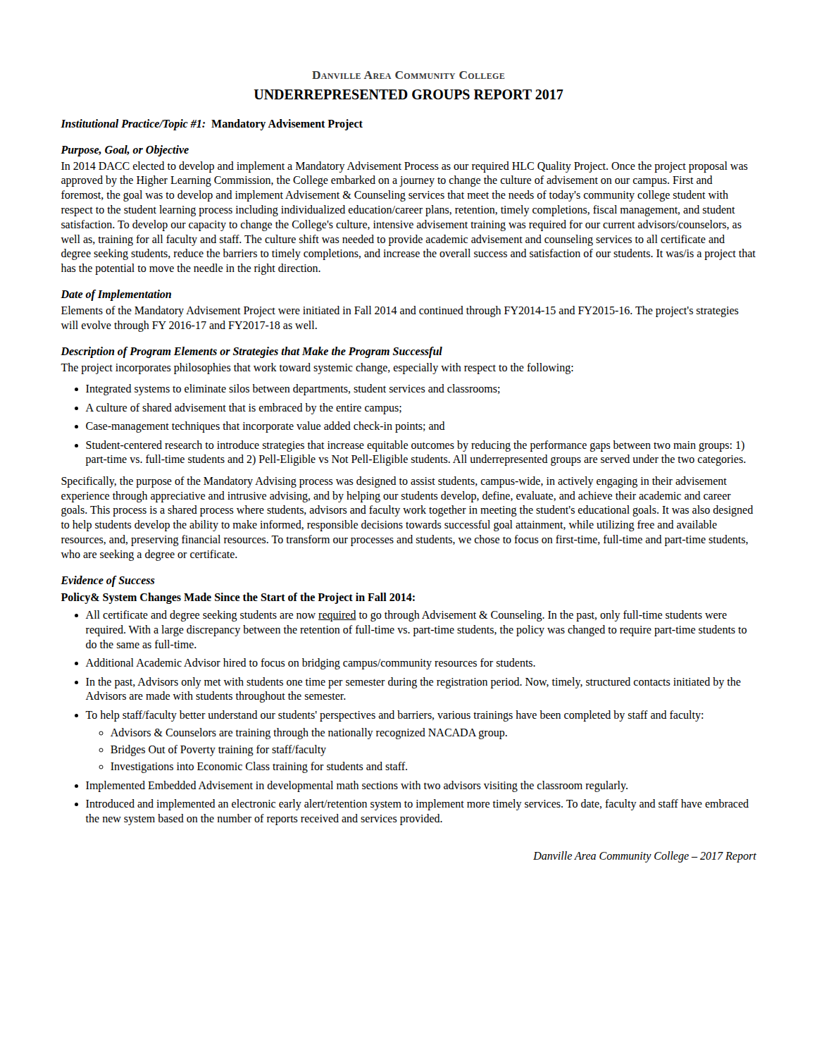Danville Area Community College
UNDERREPRESENTED GROUPS REPORT 2017
Institutional Practice/Topic #1: Mandatory Advisement Project
Purpose, Goal, or Objective
In 2014 DACC elected to develop and implement a Mandatory Advisement Process as our required HLC Quality Project. Once the project proposal was approved by the Higher Learning Commission, the College embarked on a journey to change the culture of advisement on our campus. First and foremost, the goal was to develop and implement Advisement & Counseling services that meet the needs of today's community college student with respect to the student learning process including individualized education/career plans, retention, timely completions, fiscal management, and student satisfaction. To develop our capacity to change the College's culture, intensive advisement training was required for our current advisors/counselors, as well as, training for all faculty and staff. The culture shift was needed to provide academic advisement and counseling services to all certificate and degree seeking students, reduce the barriers to timely completions, and increase the overall success and satisfaction of our students. It was/is a project that has the potential to move the needle in the right direction.
Date of Implementation
Elements of the Mandatory Advisement Project were initiated in Fall 2014 and continued through FY2014-15 and FY2015-16. The project's strategies will evolve through FY 2016-17 and FY2017-18 as well.
Description of Program Elements or Strategies that Make the Program Successful
The project incorporates philosophies that work toward systemic change, especially with respect to the following:
Integrated systems to eliminate silos between departments, student services and classrooms;
A culture of shared advisement that is embraced by the entire campus;
Case-management techniques that incorporate value added check-in points; and
Student-centered research to introduce strategies that increase equitable outcomes by reducing the performance gaps between two main groups: 1) part-time vs. full-time students and 2) Pell-Eligible vs Not Pell-Eligible students. All underrepresented groups are served under the two categories.
Specifically, the purpose of the Mandatory Advising process was designed to assist students, campus-wide, in actively engaging in their advisement experience through appreciative and intrusive advising, and by helping our students develop, define, evaluate, and achieve their academic and career goals. This process is a shared process where students, advisors and faculty work together in meeting the student's educational goals. It was also designed to help students develop the ability to make informed, responsible decisions towards successful goal attainment, while utilizing free and available resources, and, preserving financial resources. To transform our processes and students, we chose to focus on first-time, full-time and part-time students, who are seeking a degree or certificate.
Evidence of Success
Policy& System Changes Made Since the Start of the Project in Fall 2014:
All certificate and degree seeking students are now required to go through Advisement & Counseling. In the past, only full-time students were required. With a large discrepancy between the retention of full-time vs. part-time students, the policy was changed to require part-time students to do the same as full-time.
Additional Academic Advisor hired to focus on bridging campus/community resources for students.
In the past, Advisors only met with students one time per semester during the registration period. Now, timely, structured contacts initiated by the Advisors are made with students throughout the semester.
To help staff/faculty better understand our students' perspectives and barriers, various trainings have been completed by staff and faculty:
Advisors & Counselors are training through the nationally recognized NACADA group.
Bridges Out of Poverty training for staff/faculty
Investigations into Economic Class training for students and staff.
Implemented Embedded Advisement in developmental math sections with two advisors visiting the classroom regularly.
Introduced and implemented an electronic early alert/retention system to implement more timely services. To date, faculty and staff have embraced the new system based on the number of reports received and services provided.
Danville Area Community College – 2017 Report